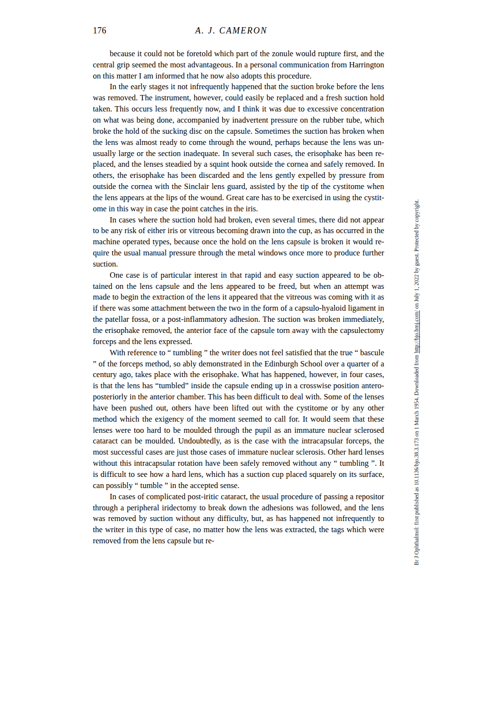Br J Ophthalmol: first published as 10.1136/bjo.38.3.173 on 1 March 1954. Downloaded from http://bjo.bmj.com/ on July 1, 2022 by guest. Protected by copyright.
176 A. J. CAMERON
because it could not be foretold which part of the zonule would rupture first, and the central grip seemed the most advantageous. In a personal communication from Harrington on this matter I am informed that he now also adopts this procedure.
In the early stages it not infrequently happened that the suction broke before the lens was removed. The instrument, however, could easily be replaced and a fresh suction hold taken. This occurs less frequently now, and I think it was due to excessive concentration on what was being done, accompanied by inadvertent pressure on the rubber tube, which broke the hold of the sucking disc on the capsule. Sometimes the suction has broken when the lens was almost ready to come through the wound, perhaps because the lens was unusually large or the section inadequate. In several such cases, the erisophake has been replaced, and the lenses steadied by a squint hook outside the cornea and safely removed. In others, the erisophake has been discarded and the lens gently expelled by pressure from outside the cornea with the Sinclair lens guard, assisted by the tip of the cystitome when the lens appears at the lips of the wound. Great care has to be exercised in using the cystitome in this way in case the point catches in the iris.
In cases where the suction hold had broken, even several times, there did not appear to be any risk of either iris or vitreous becoming drawn into the cup, as has occurred in the machine operated types, because once the hold on the lens capsule is broken it would require the usual manual pressure through the metal windows once more to produce further suction.
One case is of particular interest in that rapid and easy suction appeared to be obtained on the lens capsule and the lens appeared to be freed, but when an attempt was made to begin the extraction of the lens it appeared that the vitreous was coming with it as if there was some attachment between the two in the form of a capsulo-hyaloid ligament in the patellar fossa, or a post-inflammatory adhesion. The suction was broken immediately, the erisophake removed, the anterior face of the capsule torn away with the capsulectomy forceps and the lens expressed.
With reference to “ tumbling ” the writer does not feel satisfied that the true “ bascule ” of the forceps method, so ably demonstrated in the Edinburgh School over a quarter of a century ago, takes place with the erisophake. What has happened, however, in four cases, is that the lens has “tumbled” inside the capsule ending up in a crosswise position antero-posteriorly in the anterior chamber. This has been difficult to deal with. Some of the lenses have been pushed out, others have been lifted out with the cystitome or by any other method which the exigency of the moment seemed to call for. It would seem that these lenses were too hard to be moulded through the pupil as an immature nuclear sclerosed cataract can be moulded. Undoubtedly, as is the case with the intracapsular forceps, the most successful cases are just those cases of immature nuclear sclerosis. Other hard lenses without this intracapsular rotation have been safely removed without any “ tumbling ”. It is difficult to see how a hard lens, which has a suction cup placed squarely on its surface, can possibly “ tumble ” in the accepted sense.
In cases of complicated post-iritic cataract, the usual procedure of passing a repositor through a peripheral iridectomy to break down the adhesions was followed, and the lens was removed by suction without any difficulty, but, as has happened not infrequently to the writer in this type of case, no matter how the lens was extracted, the tags which were removed from the lens capsule but re-